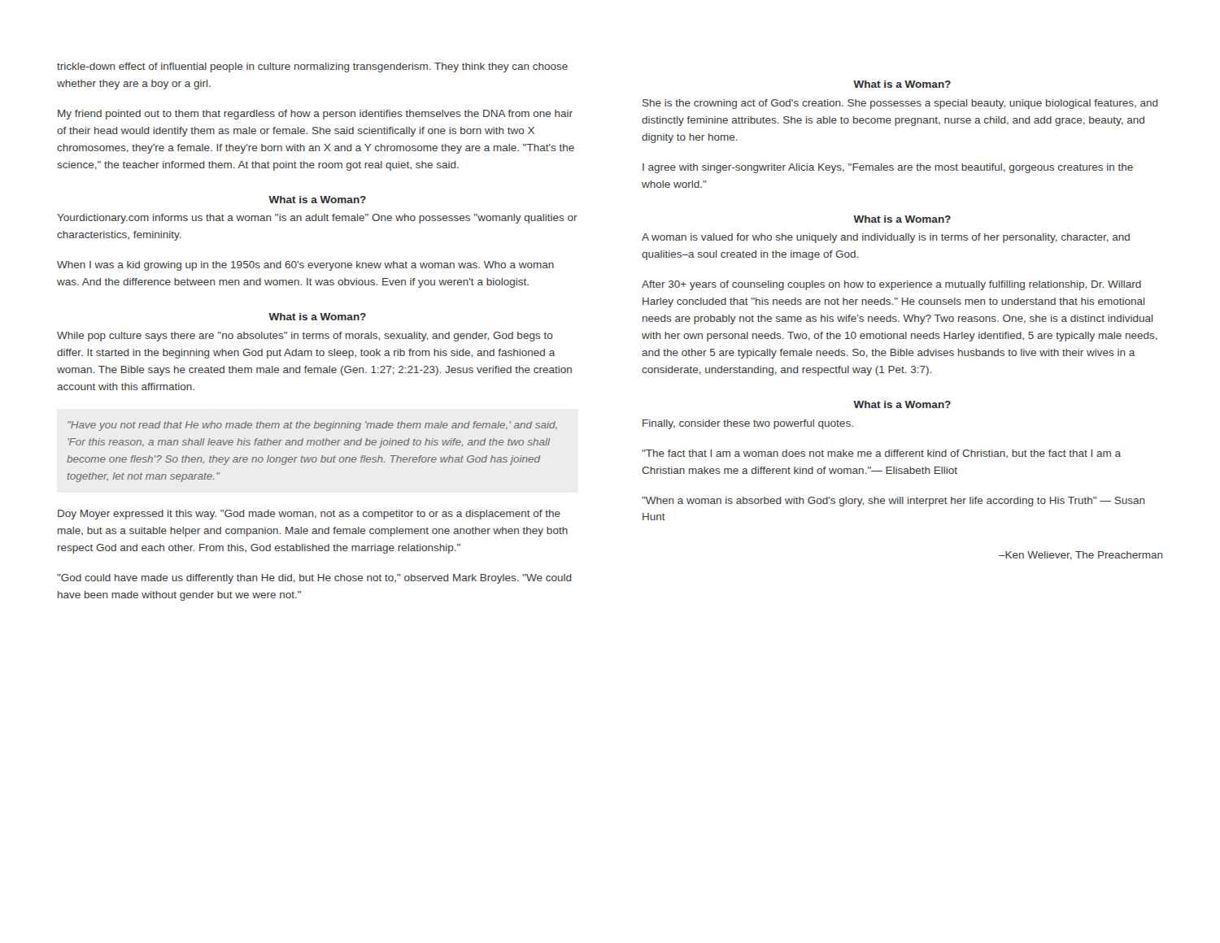trickle-down effect of influential people in culture normalizing transgenderism. They think they can choose whether they are a boy or a girl.
My friend pointed out to them that regardless of how a person identifies themselves the DNA from one hair of their head would identify them as male or female. She said scientifically if one is born with two X chromosomes, they're a female. If they're born with an X and a Y chromosome they are a male. "That's the science," the teacher informed them. At that point the room got real quiet, she said.
What is a Woman?
Yourdictionary.com informs us that a woman "is an adult female" One who possesses "womanly qualities or characteristics, femininity.
When I was a kid growing up in the 1950s and 60's everyone knew what a woman was. Who a woman was. And the difference between men and women. It was obvious. Even if you weren't a biologist.
What is a Woman?
While pop culture says there are "no absolutes" in terms of morals, sexuality, and gender, God begs to differ. It started in the beginning when God put Adam to sleep, took a rib from his side, and fashioned a woman. The Bible says he created them male and female (Gen. 1:27; 2:21-23). Jesus verified the creation account with this affirmation.
"Have you not read that He who made them at the beginning 'made them male and female,' and said, 'For this reason, a man shall leave his father and mother and be joined to his wife, and the two shall become one flesh'? So then, they are no longer two but one flesh. Therefore what God has joined together, let not man separate."
Doy Moyer expressed it this way. "God made woman, not as a competitor to or as a displacement of the male, but as a suitable helper and companion. Male and female complement one another when they both respect God and each other. From this, God established the marriage relationship."
"God could have made us differently than He did, but He chose not to," observed Mark Broyles. "We could have been made without gender but we were not."
What is a Woman?
She is the crowning act of God's creation. She possesses a special beauty, unique biological features, and distinctly feminine attributes. She is able to become pregnant, nurse a child, and add grace, beauty, and dignity to her home.
I agree with singer-songwriter Alicia Keys, "Females are the most beautiful, gorgeous creatures in the whole world."
What is a Woman?
A woman is valued for who she uniquely and individually is in terms of her personality, character, and qualities–a soul created in the image of God.
After 30+ years of counseling couples on how to experience a mutually fulfilling relationship, Dr. Willard Harley concluded that "his needs are not her needs." He counsels men to understand that his emotional needs are probably not the same as his wife's needs. Why? Two reasons. One, she is a distinct individual with her own personal needs. Two, of the 10 emotional needs Harley identified, 5 are typically male needs, and the other 5 are typically female needs. So, the Bible advises husbands to live with their wives in a considerate, understanding, and respectful way (1 Pet. 3:7).
What is a Woman?
Finally, consider these two powerful quotes.
"The fact that I am a woman does not make me a different kind of Christian, but the fact that I am a Christian makes me a different kind of woman."— Elisabeth Elliot
"When a woman is absorbed with God's glory, she will interpret her life according to His Truth" — Susan Hunt
–Ken Weliever, The Preacherman